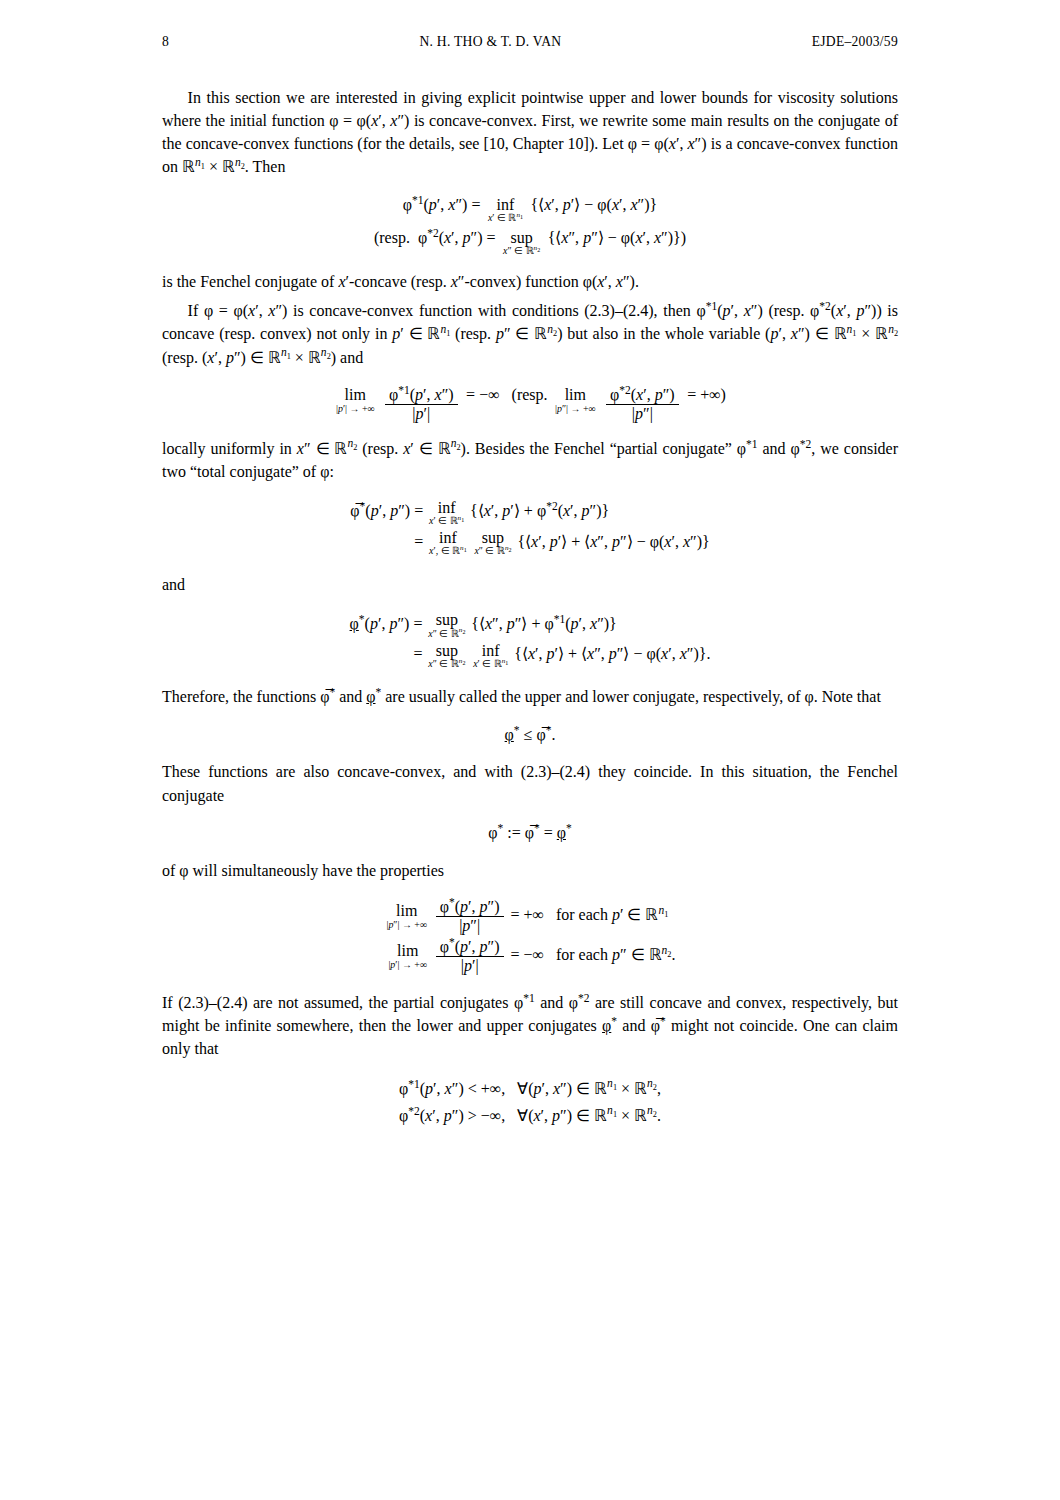8 N. H. THO & T. D. VAN EJDE–2003/59
In this section we are interested in giving explicit pointwise upper and lower bounds for viscosity solutions where the initial function φ = φ(x′, x″) is concave-convex. First, we rewrite some main results on the conjugate of the concave-convex functions (for the details, see [10, Chapter 10]). Let φ = φ(x′, x″) is a concave-convex function on ℝn1 × ℝn2. Then
φ*1(p′, x″) = inf x′ ∈ ℝn1 {⟨x′, p′⟩ − φ(x′, x″)}
(resp. φ*2(x′, p″) = sup x″ ∈ ℝn2 {⟨x″, p″⟩ − φ(x′, x″)})
is the Fenchel conjugate of x′-concave (resp. x″-convex) function φ(x′, x″).
If φ = φ(x′, x″) is concave-convex function with conditions (2.3)–(2.4), then φ*1(p′, x″) (resp. φ*2(x′, p″)) is concave (resp. convex) not only in p′ ∈ ℝn1 (resp. p″ ∈ ℝn2) but also in the whole variable (p′, x″) ∈ ℝn1 × ℝn2 (resp. (x′, p″) ∈ ℝn1 × ℝn2) and
lim|p′| → +∞ φ*1(p′, x″)|p′| = −∞ (resp. lim|p″| → +∞ φ*2(x′, p″)|p″| = +∞)
locally uniformly in x″ ∈ ℝn2 (resp. x′ ∈ ℝn2). Besides the Fenchel “partial conjugate” φ*1 and φ*2, we consider two “total conjugate” of φ:
φ̅*(p′, p″) =
inf x′ ∈ ℝn1 {⟨x′, p′⟩ + φ*2(x′, p″)}
=
inf x′, ∈ ℝn1 sup x″ ∈ ℝn2 {⟨x′, p′⟩ + ⟨x″, p″⟩ − φ(x′, x″)}
and
φ*(p′, p″) =
sup x″ ∈ ℝn2 {⟨x″, p″⟩ + φ*1(p′, x″)}
=
sup x″ ∈ ℝn2 inf x′ ∈ ℝn1 {⟨x′, p′⟩ + ⟨x″, p″⟩ − φ(x′, x″)}.
Therefore, the functions φ̅* and φ* are usually called the upper and lower conjugate, respectively, of φ. Note that
φ* ≤ φ̅*.
These functions are also concave-convex, and with (2.3)–(2.4) they coincide. In this situation, the Fenchel conjugate
φ* := φ̅* = φ*
of φ will simultaneously have the properties
lim|p″| → +∞ φ*(p′, p″)|p″| = +∞
for each p′ ∈ ℝn1
lim|p′| → +∞ φ*(p′, p″)|p′| = −∞
for each p″ ∈ ℝn2.
If (2.3)–(2.4) are not assumed, the partial conjugates φ*1 and φ*2 are still concave and convex, respectively, but might be infinite somewhere, then the lower and upper conjugates φ* and φ̅* might not coincide. One can claim only that
φ*1(p′, x″) < +∞,
∀(p′, x″) ∈ ℝn1 × ℝn2,
φ*2(x′, p″) > −∞,
∀(x′, p″) ∈ ℝn1 × ℝn2.